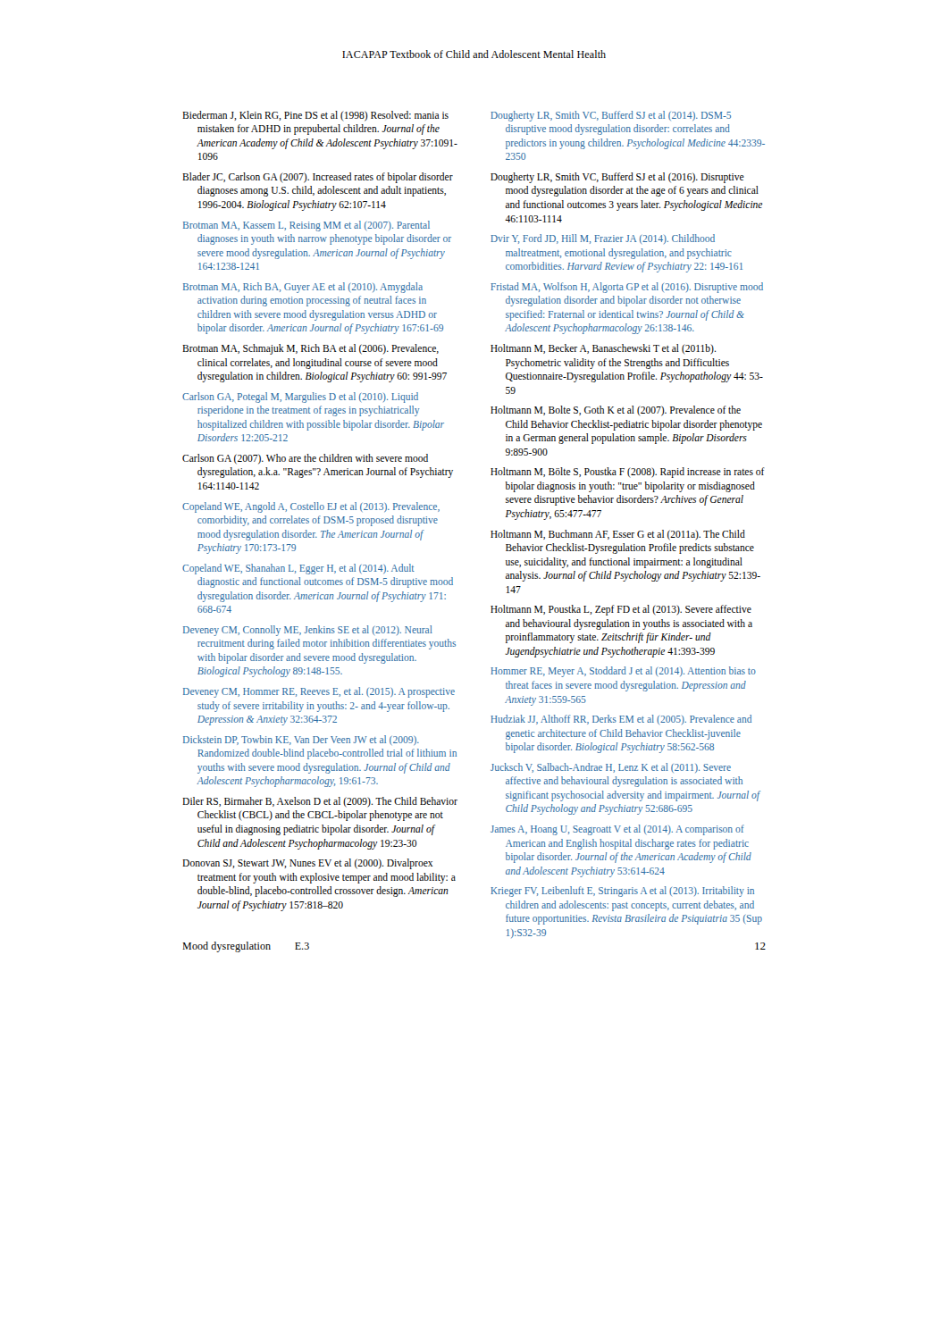IACAPAP Textbook of Child and Adolescent Mental Health
Biederman J, Klein RG, Pine DS et al (1998) Resolved: mania is mistaken for ADHD in prepubertal children. Journal of the American Academy of Child & Adolescent Psychiatry 37:1091-1096
Blader JC, Carlson GA (2007). Increased rates of bipolar disorder diagnoses among U.S. child, adolescent and adult inpatients, 1996-2004. Biological Psychiatry 62:107-114
Brotman MA, Kassem L, Reising MM et al (2007). Parental diagnoses in youth with narrow phenotype bipolar disorder or severe mood dysregulation. American Journal of Psychiatry 164:1238-1241
Brotman MA, Rich BA, Guyer AE et al (2010). Amygdala activation during emotion processing of neutral faces in children with severe mood dysregulation versus ADHD or bipolar disorder. American Journal of Psychiatry 167:61-69
Brotman MA, Schmajuk M, Rich BA et al (2006). Prevalence, clinical correlates, and longitudinal course of severe mood dysregulation in children. Biological Psychiatry 60: 991-997
Carlson GA, Potegal M, Margulies D et al (2010). Liquid risperidone in the treatment of rages in psychiatrically hospitalized children with possible bipolar disorder. Bipolar Disorders 12:205-212
Carlson GA (2007). Who are the children with severe mood dysregulation, a.k.a. "Rages"? American Journal of Psychiatry 164:1140-1142
Copeland WE, Angold A, Costello EJ et al (2013). Prevalence, comorbidity, and correlates of DSM-5 proposed disruptive mood dysregulation disorder. The American Journal of Psychiatry 170:173-179
Copeland WE, Shanahan L, Egger H, et al (2014). Adult diagnostic and functional outcomes of DSM-5 diruptive mood dysregulation disorder. American Journal of Psychiatry 171: 668-674
Deveney CM, Connolly ME, Jenkins SE et al (2012). Neural recruitment during failed motor inhibition differentiates youths with bipolar disorder and severe mood dysregulation. Biological Psychology 89:148-155.
Deveney CM, Hommer RE, Reeves E, et al. (2015). A prospective study of severe irritability in youths: 2- and 4-year follow-up. Depression & Anxiety 32:364-372
Dickstein DP, Towbin KE, Van Der Veen JW et al (2009). Randomized double-blind placebo-controlled trial of lithium in youths with severe mood dysregulation. Journal of Child and Adolescent Psychopharmacology, 19:61-73.
Diler RS, Birmaher B, Axelson D et al (2009). The Child Behavior Checklist (CBCL) and the CBCL-bipolar phenotype are not useful in diagnosing pediatric bipolar disorder. Journal of Child and Adolescent Psychopharmacology 19:23-30
Donovan SJ, Stewart JW, Nunes EV et al (2000). Divalproex treatment for youth with explosive temper and mood lability: a double-blind, placebo-controlled crossover design. American Journal of Psychiatry 157:818–820
Dougherty LR, Smith VC, Bufferd SJ et al (2014). DSM-5 disruptive mood dysregulation disorder: correlates and predictors in young children. Psychological Medicine 44:2339-2350
Dougherty LR, Smith VC, Bufferd SJ et al (2016). Disruptive mood dysregulation disorder at the age of 6 years and clinical and functional outcomes 3 years later. Psychological Medicine 46:1103-1114
Dvir Y, Ford JD, Hill M, Frazier JA (2014). Childhood maltreatment, emotional dysregulation, and psychiatric comorbidities. Harvard Review of Psychiatry 22: 149-161
Fristad MA, Wolfson H, Algorta GP et al (2016). Disruptive mood dysregulation disorder and bipolar disorder not otherwise specified: Fraternal or identical twins? Journal of Child & Adolescent Psychopharmacology 26:138-146.
Holtmann M, Becker A, Banaschewski T et al (2011b). Psychometric validity of the Strengths and Difficulties Questionnaire-Dysregulation Profile. Psychopathology 44: 53-59
Holtmann M, Bolte S, Goth K et al (2007). Prevalence of the Child Behavior Checklist-pediatric bipolar disorder phenotype in a German general population sample. Bipolar Disorders 9:895-900
Holtmann M, Bölte S, Poustka F (2008). Rapid increase in rates of bipolar diagnosis in youth: "true" bipolarity or misdiagnosed severe disruptive behavior disorders? Archives of General Psychiatry, 65:477-477
Holtmann M, Buchmann AF, Esser G et al (2011a). The Child Behavior Checklist-Dysregulation Profile predicts substance use, suicidality, and functional impairment: a longitudinal analysis. Journal of Child Psychology and Psychiatry 52:139-147
Holtmann M, Poustka L, Zepf FD et al (2013). Severe affective and behavioural dysregulation in youths is associated with a proinflammatory state. Zeitschrift für Kinder- und Jugendpsychiatrie und Psychotherapie 41:393-399
Hommer RE, Meyer A, Stoddard J et al (2014). Attention bias to threat faces in severe mood dysregulation. Depression and Anxiety 31:559-565
Hudziak JJ, Althoff RR, Derks EM et al (2005). Prevalence and genetic architecture of Child Behavior Checklist-juvenile bipolar disorder. Biological Psychiatry 58:562-568
Jucksch V, Salbach-Andrae H, Lenz K et al (2011). Severe affective and behavioural dysregulation is associated with significant psychosocial adversity and impairment. Journal of Child Psychology and Psychiatry 52:686-695
James A, Hoang U, Seagroatt V et al (2014). A comparison of American and English hospital discharge rates for pediatric bipolar disorder. Journal of the American Academy of Child and Adolescent Psychiatry 53:614-624
Krieger FV, Leibenluft E, Stringaris A et al (2013). Irritability in children and adolescents: past concepts, current debates, and future opportunities. Revista Brasileira de Psiquiatria 35 (Sup 1):S32-39
Mood dysregulationE.3
12